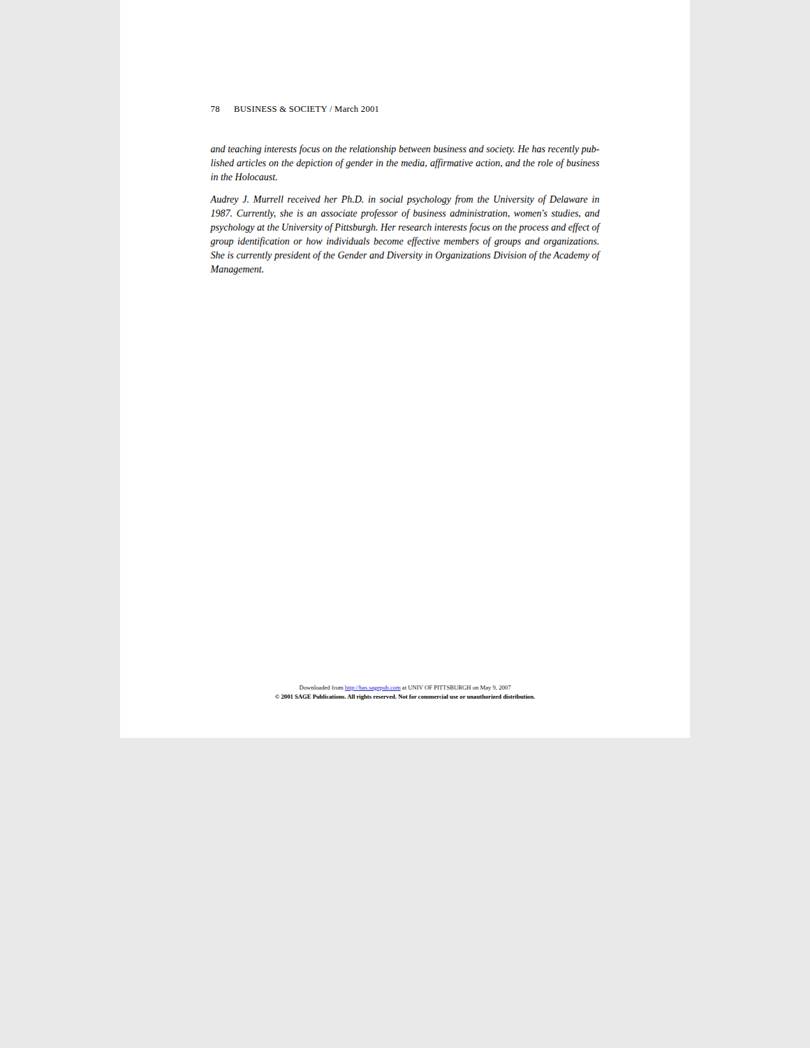78 BUSINESS & SOCIETY / March 2001
and teaching interests focus on the relationship between business and society. He has recently published articles on the depiction of gender in the media, affirmative action, and the role of business in the Holocaust.
Audrey J. Murrell received her Ph.D. in social psychology from the University of Delaware in 1987. Currently, she is an associate professor of business administration, women's studies, and psychology at the University of Pittsburgh. Her research interests focus on the process and effect of group identification or how individuals become effective members of groups and organizations. She is currently president of the Gender and Diversity in Organizations Division of the Academy of Management.
Downloaded from http://bas.sagepub.com at UNIV OF PITTSBURGH on May 9, 2007
© 2001 SAGE Publications. All rights reserved. Not for commercial use or unauthorized distribution.